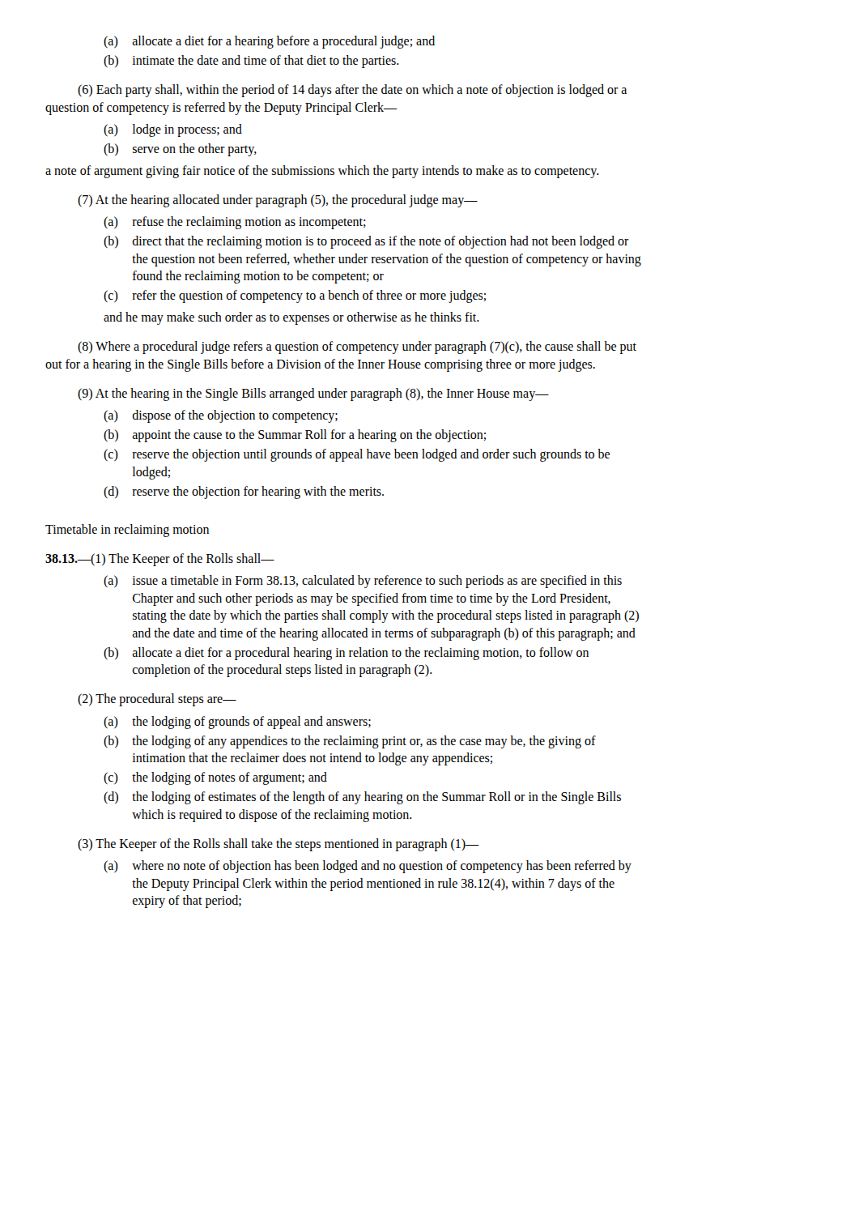allocate a diet for a hearing before a procedural judge; and
intimate the date and time of that diet to the parties.
(6) Each party shall, within the period of 14 days after the date on which a note of objection is lodged or a question of competency is referred by the Deputy Principal Clerk—
lodge in process; and
serve on the other party,
a note of argument giving fair notice of the submissions which the party intends to make as to competency.
(7) At the hearing allocated under paragraph (5), the procedural judge may—
refuse the reclaiming motion as incompetent;
direct that the reclaiming motion is to proceed as if the note of objection had not been lodged or the question not been referred, whether under reservation of the question of competency or having found the reclaiming motion to be competent; or
refer the question of competency to a bench of three or more judges;
and he may make such order as to expenses or otherwise as he thinks fit.
(8) Where a procedural judge refers a question of competency under paragraph (7)(c), the cause shall be put out for a hearing in the Single Bills before a Division of the Inner House comprising three or more judges.
(9) At the hearing in the Single Bills arranged under paragraph (8), the Inner House may—
dispose of the objection to competency;
appoint the cause to the Summar Roll for a hearing on the objection;
reserve the objection until grounds of appeal have been lodged and order such grounds to be lodged;
reserve the objection for hearing with the merits.
Timetable in reclaiming motion
38.13.—(1) The Keeper of the Rolls shall—
issue a timetable in Form 38.13, calculated by reference to such periods as are specified in this Chapter and such other periods as may be specified from time to time by the Lord President, stating the date by which the parties shall comply with the procedural steps listed in paragraph (2) and the date and time of the hearing allocated in terms of subparagraph (b) of this paragraph; and
allocate a diet for a procedural hearing in relation to the reclaiming motion, to follow on completion of the procedural steps listed in paragraph (2).
(2) The procedural steps are—
the lodging of grounds of appeal and answers;
the lodging of any appendices to the reclaiming print or, as the case may be, the giving of intimation that the reclaimer does not intend to lodge any appendices;
the lodging of notes of argument; and
the lodging of estimates of the length of any hearing on the Summar Roll or in the Single Bills which is required to dispose of the reclaiming motion.
(3) The Keeper of the Rolls shall take the steps mentioned in paragraph (1)—
where no note of objection has been lodged and no question of competency has been referred by the Deputy Principal Clerk within the period mentioned in rule 38.12(4), within 7 days of the expiry of that period;